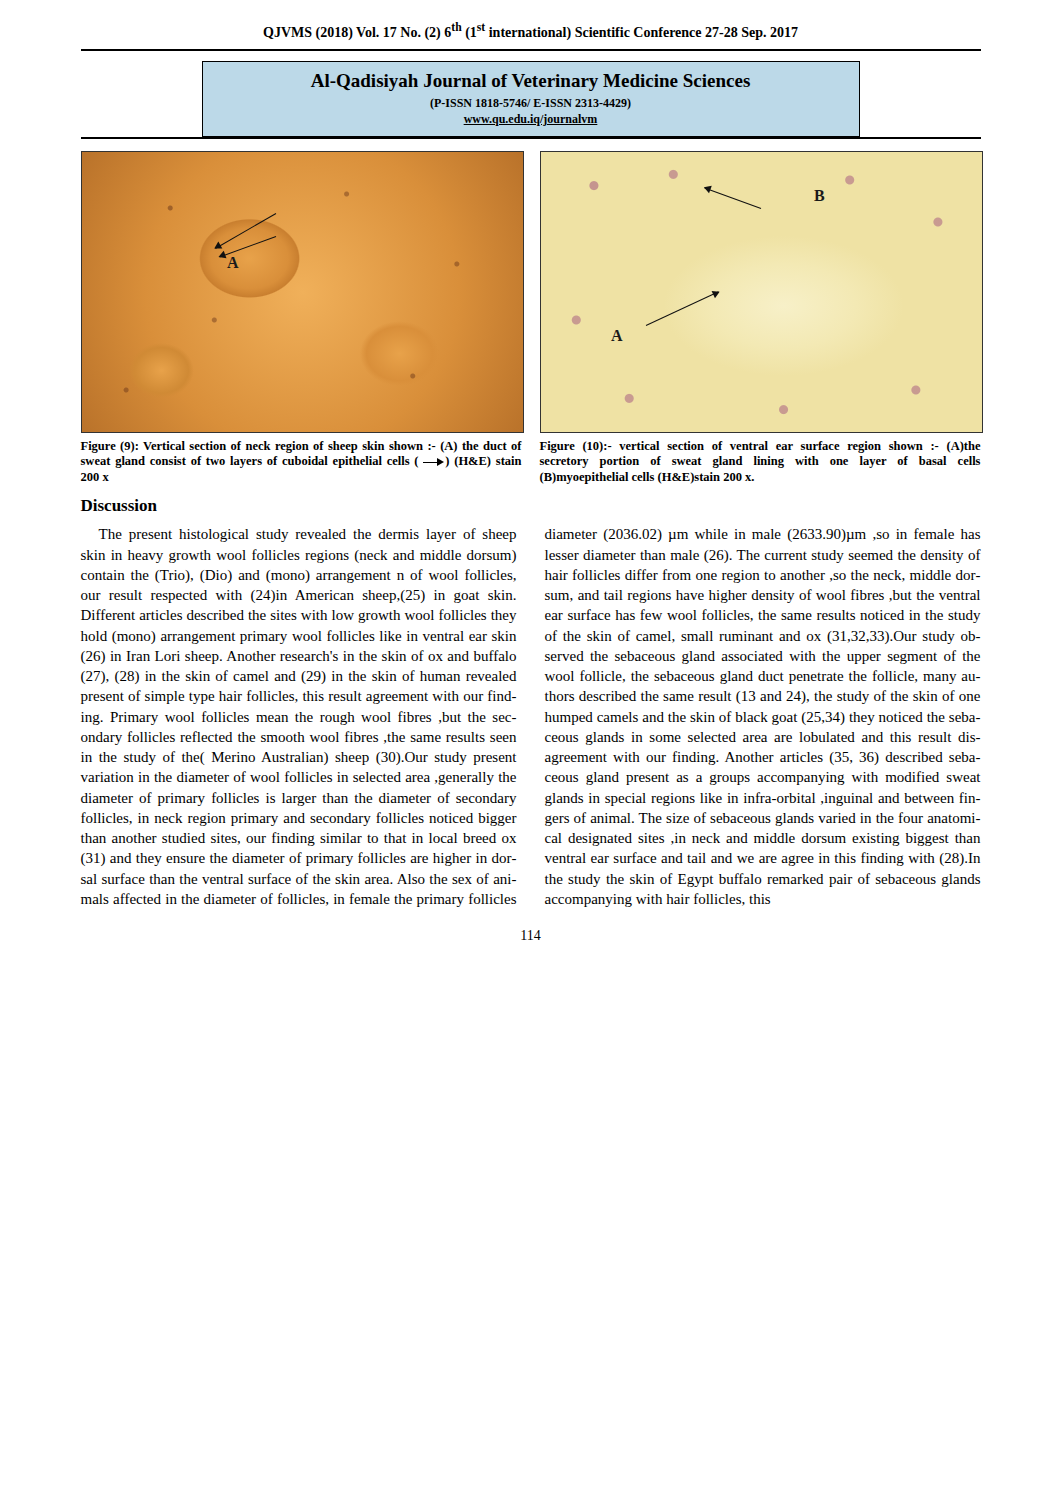QJVMS (2018) Vol. 17 No. (2) 6th (1st international) Scientific Conference 27-28 Sep. 2017
Al-Qadisiyah Journal of Veterinary Medicine Sciences
(P-ISSN 1818-5746/ E-ISSN 2313-4429)
www.qu.edu.iq/journalvm
A
Figure (9): Vertical section of neck region of sheep skin shown :- (A) the duct of sweat gland consist of two layers of cuboidal epithelial cells ( ) (H&E) stain 200 x
B A
Figure (10):- vertical section of ventral ear surface region shown :- (A)the secretory portion of sweat gland lining with one layer of basal cells (B)myoepithelial cells (H&E)stain 200 x.
Discussion
The present histological study revealed the dermis layer of sheep skin in heavy growth wool follicles regions (neck and middle dorsum) contain the (Trio), (Dio) and (mono) arrangement n of wool follicles, our result respected with (24)in American sheep,(25) in goat skin. Different articles described the sites with low growth wool follicles they hold (mono) arrangement primary wool follicles like in ventral ear skin (26) in Iran Lori sheep. Another research's in the skin of ox and buffalo (27), (28) in the skin of camel and (29) in the skin of human revealed present of simple type hair follicles, this result agreement with our finding. Primary wool follicles mean the rough wool fibres ,but the secondary follicles reflected the smooth wool fibres ,the same results seen in the study of the( Merino Australian) sheep (30).Our study present variation in the diameter of wool follicles in selected area ,generally the diameter of primary follicles is larger than the diameter of secondary follicles, in neck region primary and secondary follicles noticed bigger than another studied sites, our finding similar to that in local breed ox (31) and they ensure the diameter of primary follicles are higher in dorsal surface than the ventral surface of the skin area. Also the sex of animals affected in the diameter of follicles, in female the primary follicles diameter (2036.02) µm while in male (2633.90)µm ,so in female has lesser diameter than male (26). The current study seemed the density of hair follicles differ from one region to another ,so the neck, middle dorsum, and tail regions have higher density of wool fibres ,but the ventral ear surface has few wool follicles, the same results noticed in the study of the skin of camel, small ruminant and ox (31,32,33).Our study observed the sebaceous gland associated with the upper segment of the wool follicle, the sebaceous gland duct penetrate the follicle, many authors described the same result (13 and 24), the study of the skin of one humped camels and the skin of black goat (25,34) they noticed the sebaceous glands in some selected area are lobulated and this result disagreement with our finding. Another articles (35, 36) described sebaceous gland present as a groups accompanying with modified sweat glands in special regions like in infra-orbital ,inguinal and between fingers of animal. The size of sebaceous glands varied in the four anatomical designated sites ,in neck and middle dorsum existing biggest than ventral ear surface and tail and we are agree in this finding with (28).In the study the skin of Egypt buffalo remarked pair of sebaceous glands accompanying with hair follicles, this
114